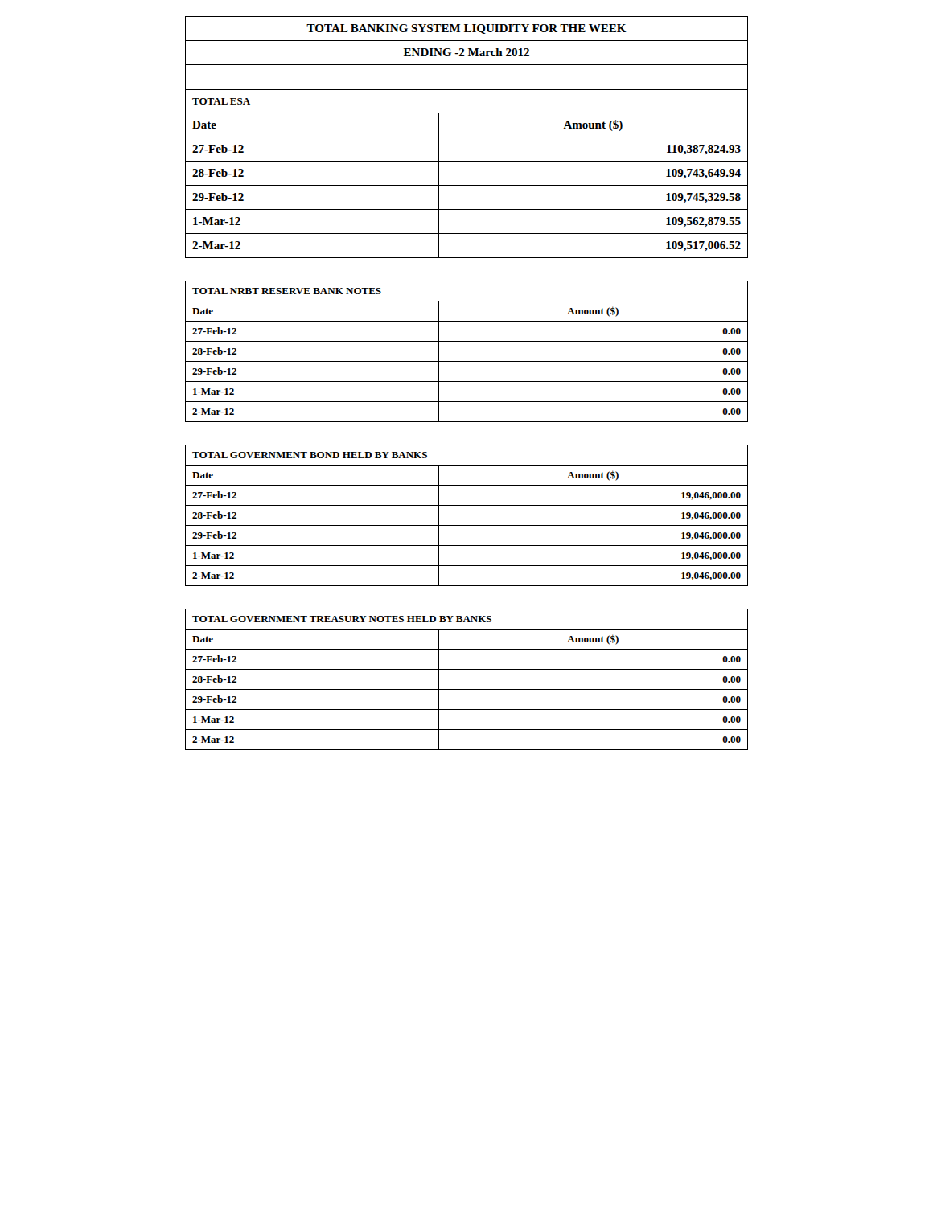| TOTAL BANKING SYSTEM LIQUIDITY FOR THE WEEK |
| ENDING -2 March 2012 |
| TOTAL ESA |
| Date | Amount ($) |
| 27-Feb-12 | 110,387,824.93 |
| 28-Feb-12 | 109,743,649.94 |
| 29-Feb-12 | 109,745,329.58 |
| 1-Mar-12 | 109,562,879.55 |
| 2-Mar-12 | 109,517,006.52 |
| TOTAL NRBT RESERVE BANK NOTES |
| Date | Amount ($) |
| 27-Feb-12 | 0.00 |
| 28-Feb-12 | 0.00 |
| 29-Feb-12 | 0.00 |
| 1-Mar-12 | 0.00 |
| 2-Mar-12 | 0.00 |
| TOTAL GOVERNMENT BOND HELD BY BANKS |
| Date | Amount ($) |
| 27-Feb-12 | 19,046,000.00 |
| 28-Feb-12 | 19,046,000.00 |
| 29-Feb-12 | 19,046,000.00 |
| 1-Mar-12 | 19,046,000.00 |
| 2-Mar-12 | 19,046,000.00 |
| TOTAL GOVERNMENT TREASURY NOTES HELD BY BANKS |
| Date | Amount ($) |
| 27-Feb-12 | 0.00 |
| 28-Feb-12 | 0.00 |
| 29-Feb-12 | 0.00 |
| 1-Mar-12 | 0.00 |
| 2-Mar-12 | 0.00 |